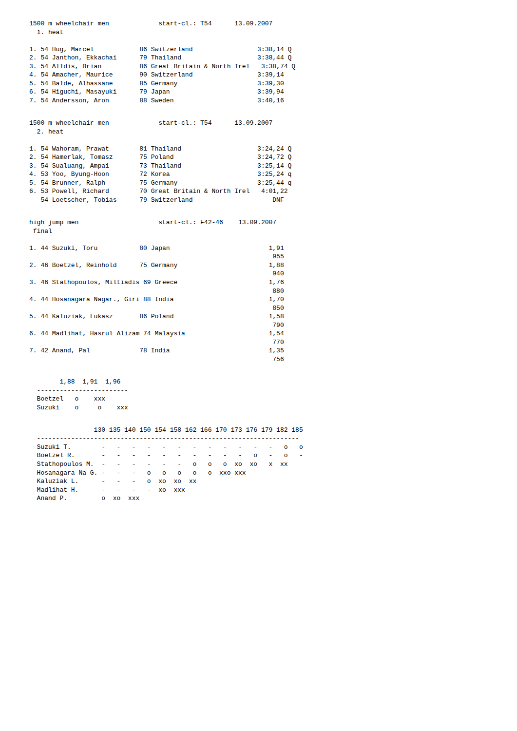1500 m wheelchair men             start-cl.: T54      13.09.2007
  1. heat

1. 54 Hug, Marcel            86 Switzerland                 3:38,14 Q
2. 54 Janthon, Ekkachai      79 Thailand                    3:38,44 Q
3. 54 Alldis, Brian          86 Great Britain & North Irel   3:38,74 Q
4. 54 Amacher, Maurice       90 Switzerland                 3:39,14
5. 54 Balde, Alhassane       85 Germany                     3:39,30
6. 54 Higuchi, Masayuki      79 Japan                       3:39,94
7. 54 Andersson, Aron        88 Sweden                      3:40,16
1500 m wheelchair men             start-cl.: T54      13.09.2007
  2. heat

1. 54 Wahoram, Prawat        81 Thailand                    3:24,24 Q
2. 54 Hamerlak, Tomasz       75 Poland                      3:24,72 Q
3. 54 Sualuang, Ampai        73 Thailand                    3:25,14 Q
4. 53 Yoo, Byung-Hoon        72 Korea                       3:25,24 q
5. 54 Brunner, Ralph         75 Germany                     3:25,44 q
6. 53 Powell, Richard        70 Great Britain & North Irel   4:01,22
   54 Loetscher, Tobias      79 Switzerland                     DNF
high jump men                     start-cl.: F42-46    13.09.2007
 final

1. 44 Suzuki, Toru           80 Japan                          1,91
                                                                955
2. 46 Boetzel, Reinhold      75 Germany                        1,88
                                                                940
3. 46 Stathopoulos, Miltiadis 69 Greece                        1,76
                                                                880
4. 44 Hosanagara Nagar., Giri 88 India                         1,70
                                                                850
5. 44 Kaluziak, Lukasz       86 Poland                         1,58
                                                                790
6. 44 Madlihat, Hasrul Alizam 74 Malaysia                      1,54
                                                                770
7. 42 Anand, Pal             78 India                          1,35
                                                                756
        1,88  1,91  1,96
  ------------------------
  Boetzel   o    xxx
  Suzuki    o     o    xxx
                 130 135 140 150 154 158 162 166 170 173 176 179 182 185
  ---------------------------------------------------------------------
  Suzuki T.        -   -   -   -   -   -   -   -   -   -   -   -   o   o
  Boetzel R.       -   -   -   -   -   -   -   -   -   -   o   -   o   -
  Stathopoulos M.  -   -   -   -   -   -   o   o   o  xo  xo   x  xx
  Hosanagara Na G. -   -   -   o   o   o   o   o  xxo xxx
  Kaluziak L.      -   -   -   o  xo  xo  xx
  Madlihat H.      -   -   -   -  xo  xxx
  Anand P.         o  xo  xxx